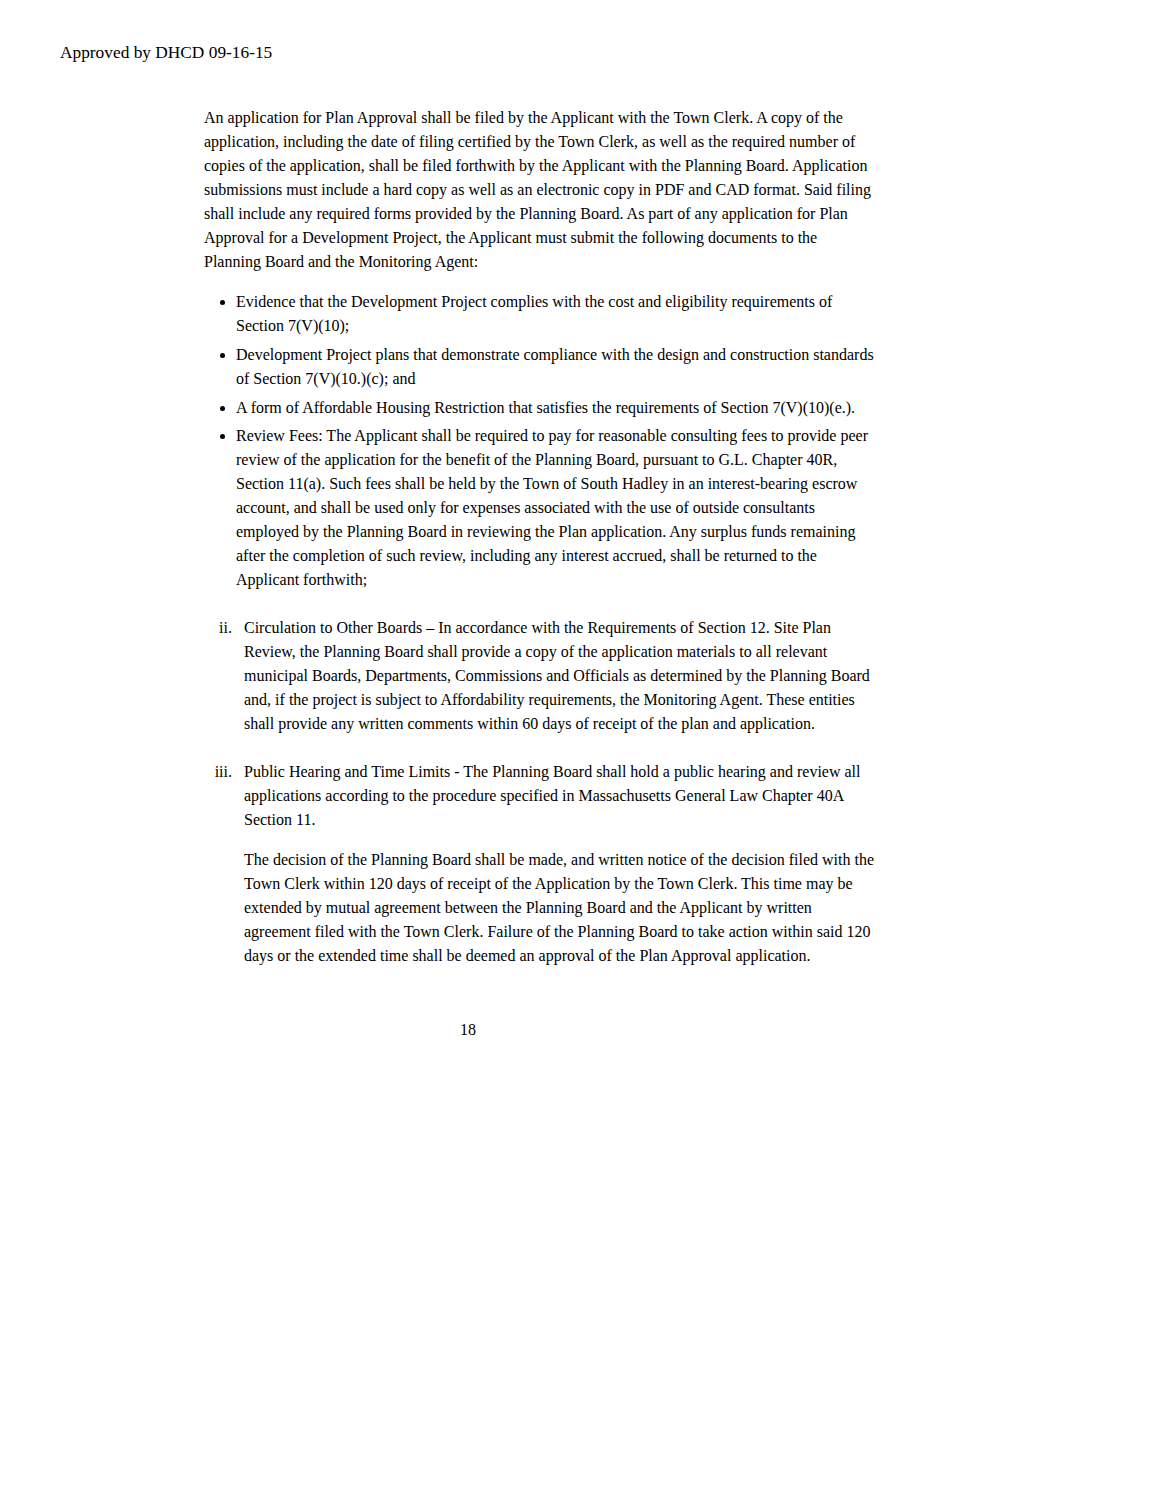Approved by DHCD 09-16-15
An application for Plan Approval shall be filed by the Applicant with the Town Clerk. A copy of the application, including the date of filing certified by the Town Clerk, as well as the required number of copies of the application, shall be filed forthwith by the Applicant with the Planning Board. Application submissions must include a hard copy as well as an electronic copy in PDF and CAD format. Said filing shall include any required forms provided by the Planning Board. As part of any application for Plan Approval for a Development Project, the Applicant must submit the following documents to the Planning Board and the Monitoring Agent:
Evidence that the Development Project complies with the cost and eligibility requirements of Section 7(V)(10);
Development Project plans that demonstrate compliance with the design and construction standards of Section 7(V)(10.)(c); and
A form of Affordable Housing Restriction that satisfies the requirements of Section 7(V)(10)(e.).
Review Fees: The Applicant shall be required to pay for reasonable consulting fees to provide peer review of the application for the benefit of the Planning Board, pursuant to G.L. Chapter 40R, Section 11(a). Such fees shall be held by the Town of South Hadley in an interest-bearing escrow account, and shall be used only for expenses associated with the use of outside consultants employed by the Planning Board in reviewing the Plan application. Any surplus funds remaining after the completion of such review, including any interest accrued, shall be returned to the Applicant forthwith;
Circulation to Other Boards – In accordance with the Requirements of Section 12. Site Plan Review, the Planning Board shall provide a copy of the application materials to all relevant municipal Boards, Departments, Commissions and Officials as determined by the Planning Board and, if the project is subject to Affordability requirements, the Monitoring Agent. These entities shall provide any written comments within 60 days of receipt of the plan and application.
Public Hearing and Time Limits - The Planning Board shall hold a public hearing and review all applications according to the procedure specified in Massachusetts General Law Chapter 40A Section 11.
The decision of the Planning Board shall be made, and written notice of the decision filed with the Town Clerk within 120 days of receipt of the Application by the Town Clerk. This time may be extended by mutual agreement between the Planning Board and the Applicant by written agreement filed with the Town Clerk. Failure of the Planning Board to take action within said 120 days or the extended time shall be deemed an approval of the Plan Approval application.
18